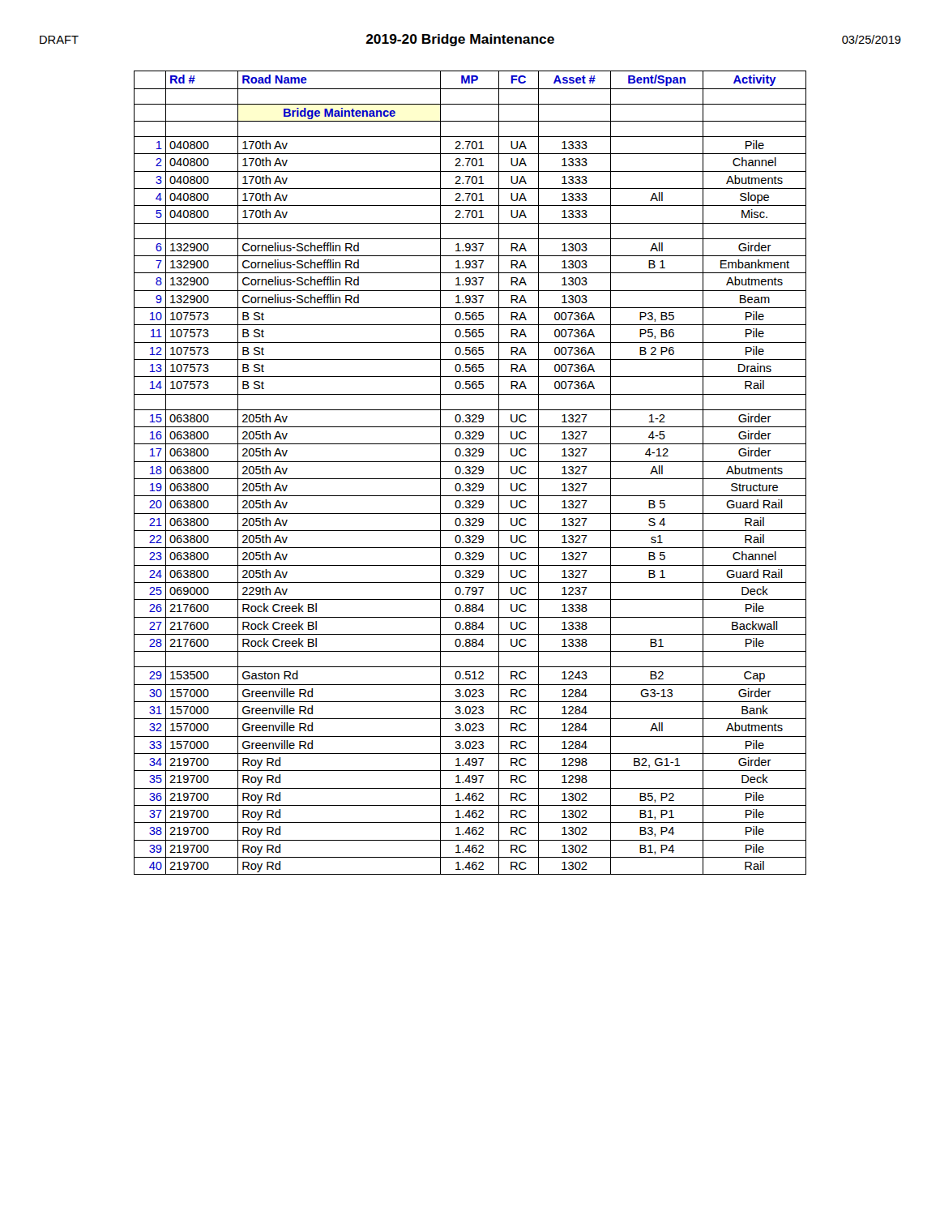DRAFT
2019-20 Bridge Maintenance
03/25/2019
| | Rd # | Road Name | MP | FC | Asset # | Bent/Span | Activity |
| --- | --- | --- | --- | --- | --- | --- | --- |
| | | Bridge Maintenance | | | | | |
| 1 | 040800 | 170th Av | 2.701 | UA | 1333 | | Pile |
| 2 | 040800 | 170th Av | 2.701 | UA | 1333 | | Channel |
| 3 | 040800 | 170th Av | 2.701 | UA | 1333 | | Abutments |
| 4 | 040800 | 170th Av | 2.701 | UA | 1333 | All | Slope |
| 5 | 040800 | 170th Av | 2.701 | UA | 1333 | | Misc. |
| 6 | 132900 | Cornelius-Schefflin Rd | 1.937 | RA | 1303 | All | Girder |
| 7 | 132900 | Cornelius-Schefflin Rd | 1.937 | RA | 1303 | B 1 | Embankment |
| 8 | 132900 | Cornelius-Schefflin Rd | 1.937 | RA | 1303 | | Abutments |
| 9 | 132900 | Cornelius-Schefflin Rd | 1.937 | RA | 1303 | | Beam |
| 10 | 107573 | B St | 0.565 | RA | 00736A | P3, B5 | Pile |
| 11 | 107573 | B St | 0.565 | RA | 00736A | P5, B6 | Pile |
| 12 | 107573 | B St | 0.565 | RA | 00736A | B 2 P6 | Pile |
| 13 | 107573 | B St | 0.565 | RA | 00736A | | Drains |
| 14 | 107573 | B St | 0.565 | RA | 00736A | | Rail |
| 15 | 063800 | 205th Av | 0.329 | UC | 1327 | 1-2 | Girder |
| 16 | 063800 | 205th Av | 0.329 | UC | 1327 | 4-5 | Girder |
| 17 | 063800 | 205th Av | 0.329 | UC | 1327 | 4-12 | Girder |
| 18 | 063800 | 205th Av | 0.329 | UC | 1327 | All | Abutments |
| 19 | 063800 | 205th Av | 0.329 | UC | 1327 | | Structure |
| 20 | 063800 | 205th Av | 0.329 | UC | 1327 | B 5 | Guard Rail |
| 21 | 063800 | 205th Av | 0.329 | UC | 1327 | S 4 | Rail |
| 22 | 063800 | 205th Av | 0.329 | UC | 1327 | s1 | Rail |
| 23 | 063800 | 205th Av | 0.329 | UC | 1327 | B 5 | Channel |
| 24 | 063800 | 205th Av | 0.329 | UC | 1327 | B 1 | Guard Rail |
| 25 | 069000 | 229th Av | 0.797 | UC | 1237 | | Deck |
| 26 | 217600 | Rock Creek Bl | 0.884 | UC | 1338 | | Pile |
| 27 | 217600 | Rock Creek Bl | 0.884 | UC | 1338 | | Backwall |
| 28 | 217600 | Rock Creek Bl | 0.884 | UC | 1338 | B1 | Pile |
| 29 | 153500 | Gaston Rd | 0.512 | RC | 1243 | B2 | Cap |
| 30 | 157000 | Greenville Rd | 3.023 | RC | 1284 | G3-13 | Girder |
| 31 | 157000 | Greenville Rd | 3.023 | RC | 1284 | | Bank |
| 32 | 157000 | Greenville Rd | 3.023 | RC | 1284 | All | Abutments |
| 33 | 157000 | Greenville Rd | 3.023 | RC | 1284 | | Pile |
| 34 | 219700 | Roy Rd | 1.497 | RC | 1298 | B2, G1-1 | Girder |
| 35 | 219700 | Roy Rd | 1.497 | RC | 1298 | | Deck |
| 36 | 219700 | Roy Rd | 1.462 | RC | 1302 | B5, P2 | Pile |
| 37 | 219700 | Roy Rd | 1.462 | RC | 1302 | B1, P1 | Pile |
| 38 | 219700 | Roy Rd | 1.462 | RC | 1302 | B3, P4 | Pile |
| 39 | 219700 | Roy Rd | 1.462 | RC | 1302 | B1, P4 | Pile |
| 40 | 219700 | Roy Rd | 1.462 | RC | 1302 | | Rail |